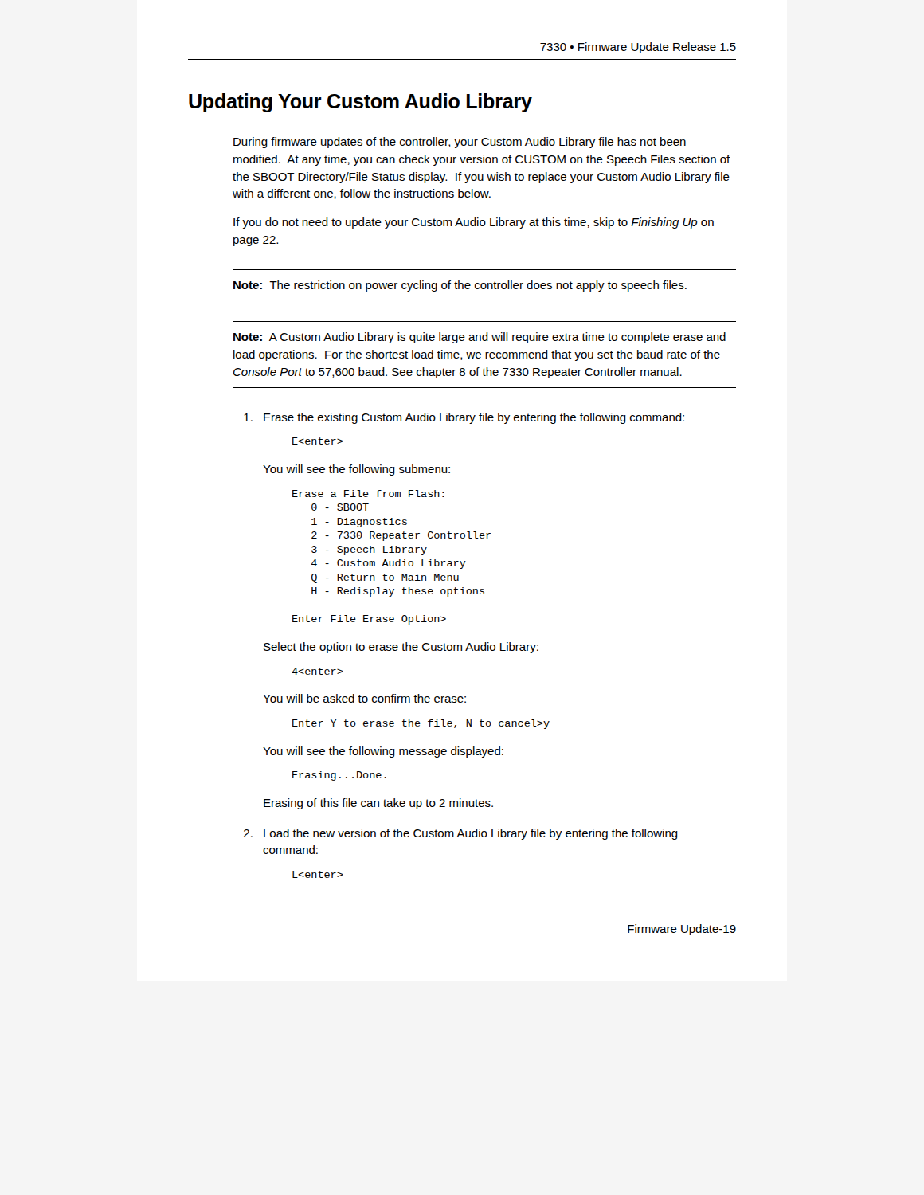7330 • Firmware Update Release 1.5
Updating Your Custom Audio Library
During firmware updates of the controller, your Custom Audio Library file has not been modified. At any time, you can check your version of CUSTOM on the Speech Files section of the SBOOT Directory/File Status display. If you wish to replace your Custom Audio Library file with a different one, follow the instructions below.
If you do not need to update your Custom Audio Library at this time, skip to Finishing Up on page 22.
Note: The restriction on power cycling of the controller does not apply to speech files.
Note: A Custom Audio Library is quite large and will require extra time to complete erase and load operations. For the shortest load time, we recommend that you set the baud rate of the Console Port to 57,600 baud. See chapter 8 of the 7330 Repeater Controller manual.
Erase the existing Custom Audio Library file by entering the following command:
E<enter>
You will see the following submenu:
Erase a File from Flash:
   0 - SBOOT
   1 - Diagnostics
   2 - 7330 Repeater Controller
   3 - Speech Library
   4 - Custom Audio Library
   Q - Return to Main Menu
   H - Redisplay these options

Enter File Erase Option>
Select the option to erase the Custom Audio Library:
4<enter>
You will be asked to confirm the erase:
Enter Y to erase the file, N to cancel>y
You will see the following message displayed:
Erasing...Done.
Erasing of this file can take up to 2 minutes.
Load the new version of the Custom Audio Library file by entering the following command:
L<enter>
Firmware Update-19